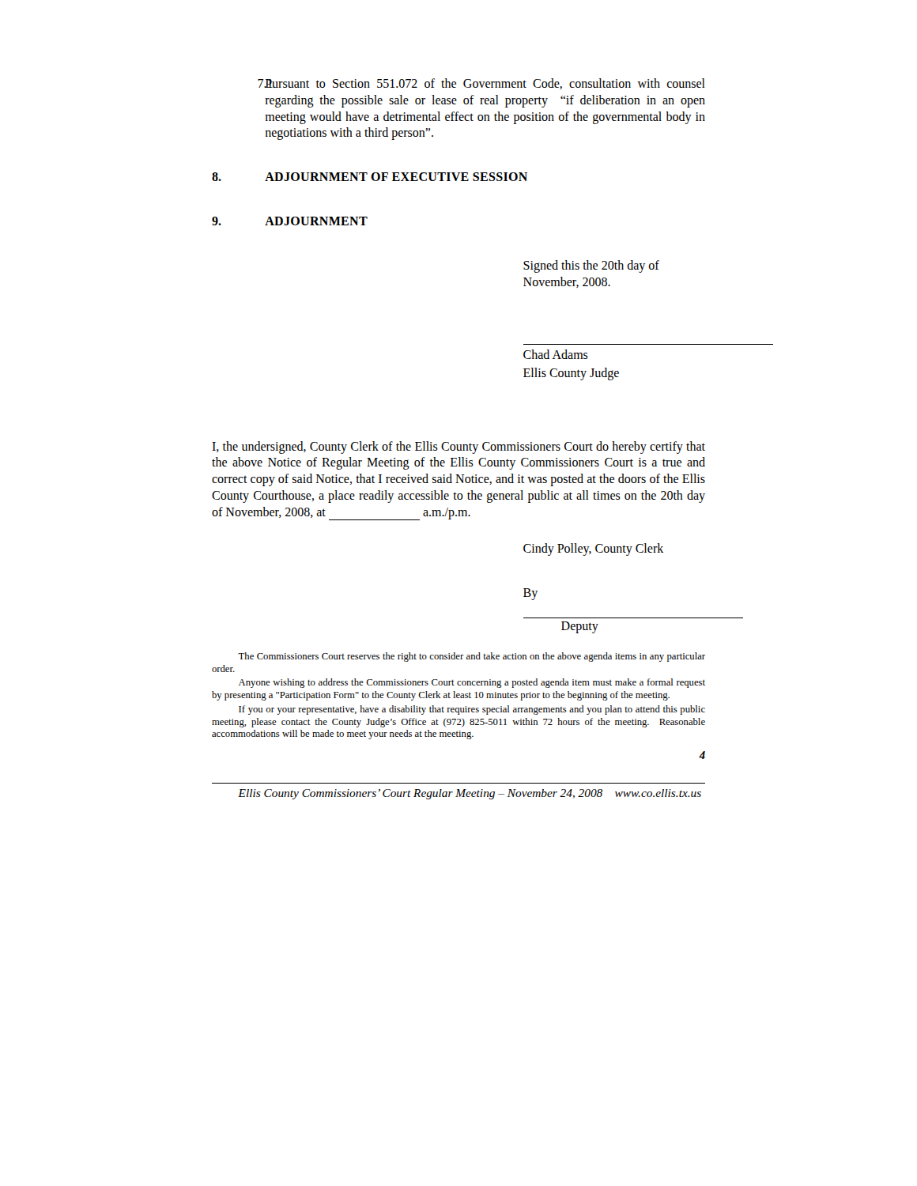7.1
Pursuant to Section 551.072 of the Government Code, consultation with counsel regarding the possible sale or lease of real property “if deliberation in an open meeting would have a detrimental effect on the position of the governmental body in negotiations with a third person”.
8.
ADJOURNMENT OF EXECUTIVE SESSION
9.
ADJOURNMENT
Signed this the 20th day of November, 2008.
Chad Adams
Ellis County Judge
I, the undersigned, County Clerk of the Ellis County Commissioners Court do hereby certify that the above Notice of Regular Meeting of the Ellis County Commissioners Court is a true and correct copy of said Notice, that I received said Notice, and it was posted at the doors of the Ellis County Courthouse, a place readily accessible to the general public at all times on the 20th day of November, 2008, at a.m./p.m.
Cindy Polley, County Clerk
By
Deputy
The Commissioners Court reserves the right to consider and take action on the above agenda items in any particular order.
Anyone wishing to address the Commissioners Court concerning a posted agenda item must make a formal request by presenting a "Participation Form" to the County Clerk at least 10 minutes prior to the beginning of the meeting.
If you or your representative, have a disability that requires special arrangements and you plan to attend this public meeting, please contact the County Judge’s Office at (972) 825-5011 within 72 hours of the meeting. Reasonable accommodations will be made to meet your needs at the meeting.
4
Ellis County Commissioners’ Court Regular Meeting – November 24, 2008 www.co.ellis.tx.us